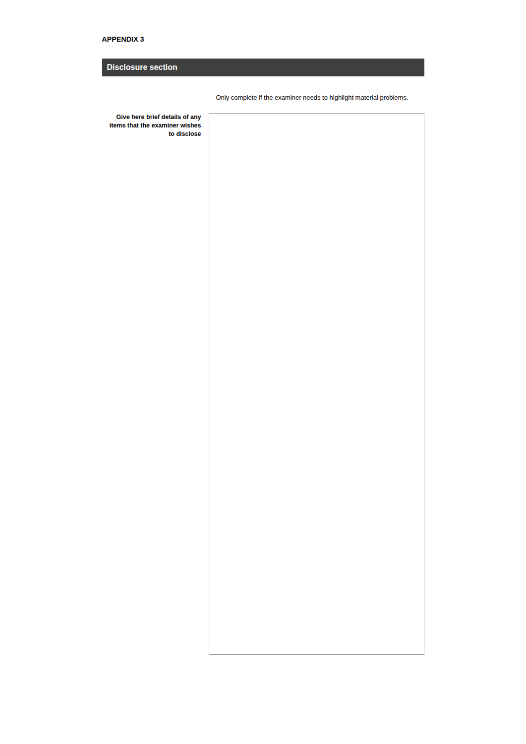APPENDIX 3
Disclosure section
Only complete if the examiner needs to highlight material problems.
Give here brief details of any items that the examiner wishes to disclose